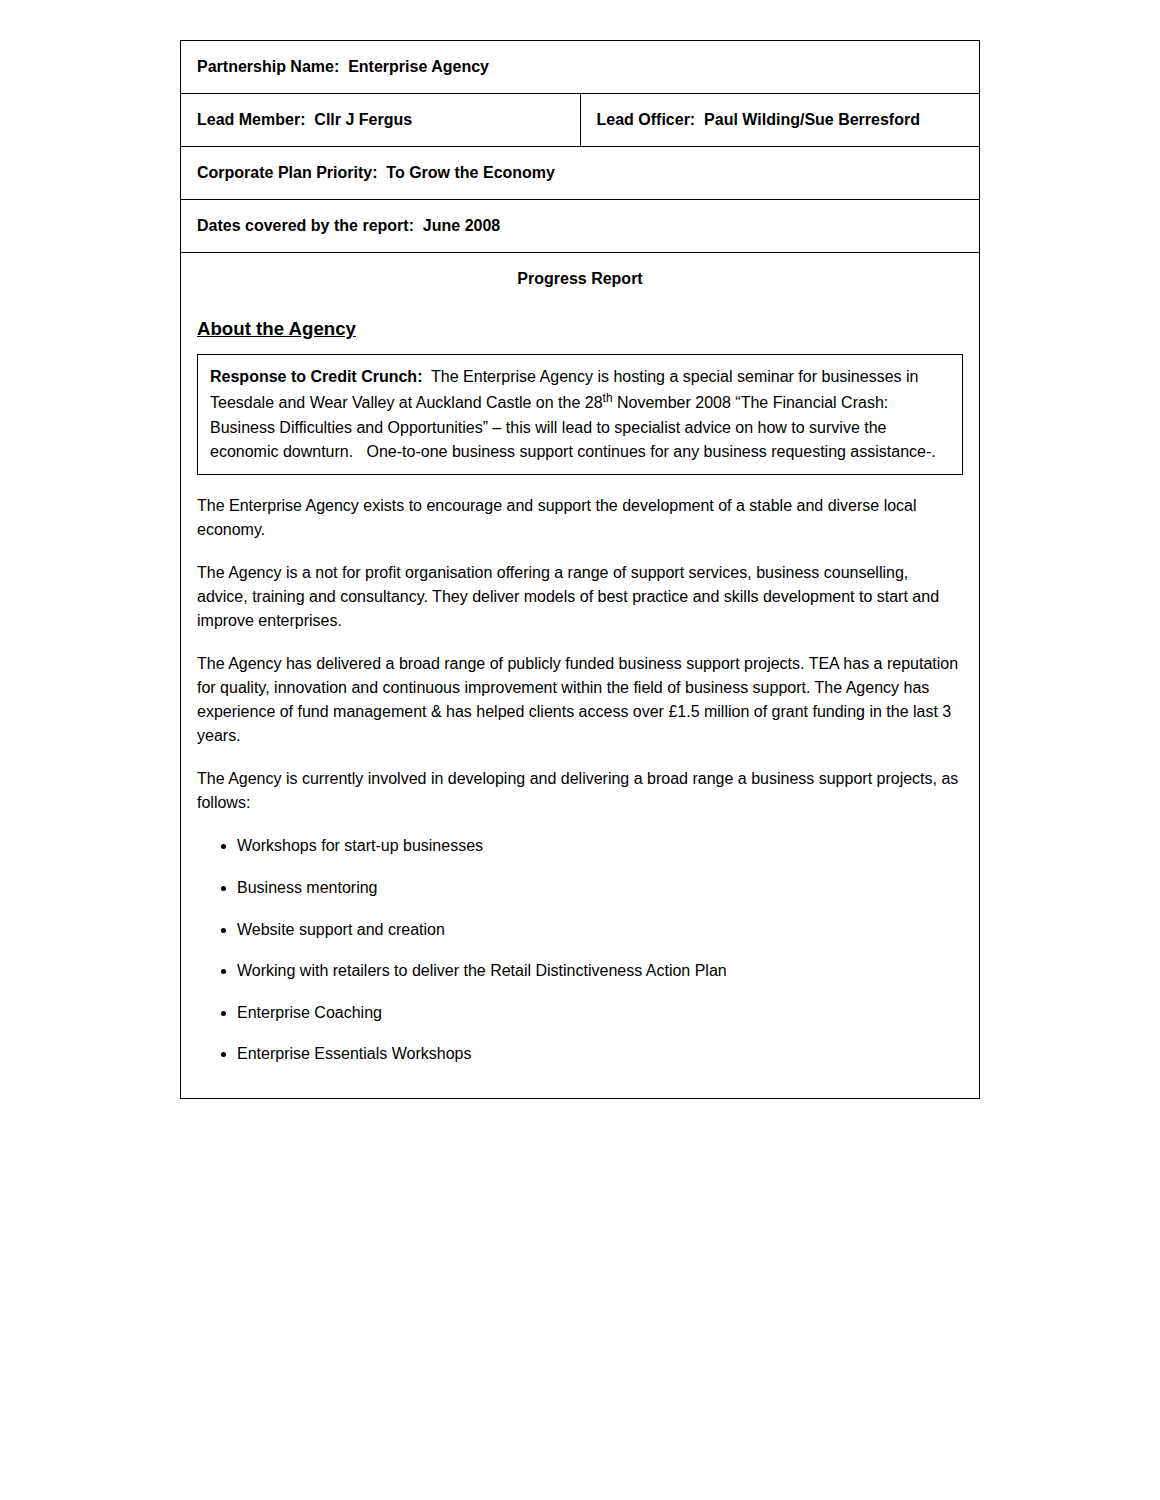| Partnership Name: Enterprise Agency |
| Lead Member: Cllr J Fergus | Lead Officer: Paul Wilding/Sue Berresford |
| Corporate Plan Priority: To Grow the Economy |
| Dates covered by the report: June 2008 |
| Progress Report About the Agency Response to Credit Crunch: The Enterprise Agency is hosting a special seminar for businesses in Teesdale and Wear Valley at Auckland Castle on the 28 th November 2008 “The Financial Crash: Business Difficulties and Opportunities” – this will lead to specialist advice on how to survive the economic downturn. One-to-one business support continues for any business requesting assistance-. The Enterprise Agency exists to encourage and support the development of a stable and diverse local economy. The Agency is a not for profit organisation offering a range of support services, business counselling, advice, training and consultancy. They deliver models of best practice and skills development to start and improve enterprises. The Agency has delivered a broad range of publicly funded business support projects. TEA has a reputation for quality, innovation and continuous improvement within the field of business support. The Agency has experience of fund management & has helped clients access over £1.5 million of grant funding in the last 3 years. The Agency is currently involved in developing and delivering a broad range a business support projects, as follows: Workshops for start-up businesses Business mentoring Website support and creation Working with retailers to deliver the Retail Distinctiveness Action Plan Enterprise Coaching Enterprise Essentials Workshops |